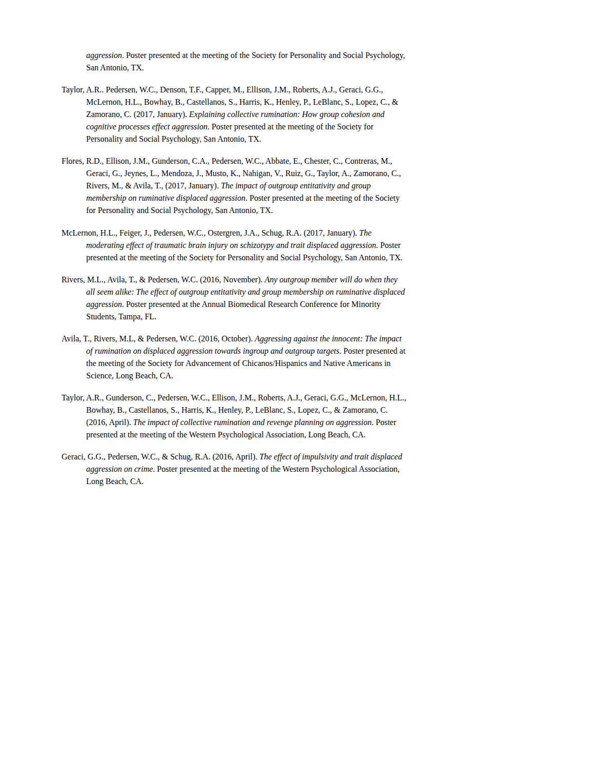aggression. Poster presented at the meeting of the Society for Personality and Social Psychology, San Antonio, TX.
Taylor, A.R.. Pedersen, W.C., Denson, T.F., Capper, M., Ellison, J.M., Roberts, A.J., Geraci, G.G., McLernon, H.L., Bowhay, B., Castellanos, S., Harris, K., Henley, P., LeBlanc, S., Lopez, C., & Zamorano, C. (2017, January). Explaining collective rumination: How group cohesion and cognitive processes effect aggression. Poster presented at the meeting of the Society for Personality and Social Psychology, San Antonio, TX.
Flores, R.D., Ellison, J.M., Gunderson, C.A., Pedersen, W.C., Abbate, E., Chester, C., Contreras, M., Geraci, G., Jeynes, L., Mendoza, J., Musto, K., Nahigan, V., Ruiz, G., Taylor, A., Zamorano, C., Rivers, M., & Avila, T., (2017, January). The impact of outgroup entitativity and group membership on ruminative displaced aggression. Poster presented at the meeting of the Society for Personality and Social Psychology, San Antonio, TX.
McLernon, H.L., Feiger, J., Pedersen, W.C., Ostergren, J.A., Schug, R.A. (2017, January). The moderating effect of traumatic brain injury on schizotypy and trait displaced aggression. Poster presented at the meeting of the Society for Personality and Social Psychology, San Antonio, TX.
Rivers, M.L., Avila, T., & Pedersen, W.C. (2016, November). Any outgroup member will do when they all seem alike: The effect of outgroup entitativity and group membership on ruminative displaced aggression. Poster presented at the Annual Biomedical Research Conference for Minority Students, Tampa, FL.
Avila, T., Rivers, M.L, & Pedersen, W.C. (2016, October). Aggressing against the innocent: The impact of rumination on displaced aggression towards ingroup and outgroup targets. Poster presented at the meeting of the Society for Advancement of Chicanos/Hispanics and Native Americans in Science, Long Beach, CA.
Taylor, A.R., Gunderson, C., Pedersen, W.C., Ellison, J.M., Roberts, A.J., Geraci, G.G., McLernon, H.L., Bowhay, B., Castellanos, S., Harris, K., Henley, P., LeBlanc, S., Lopez, C., & Zamorano, C. (2016, April). The impact of collective rumination and revenge planning on aggression. Poster presented at the meeting of the Western Psychological Association, Long Beach, CA.
Geraci, G.G., Pedersen, W.C., & Schug, R.A. (2016, April). The effect of impulsivity and trait displaced aggression on crime. Poster presented at the meeting of the Western Psychological Association, Long Beach, CA.